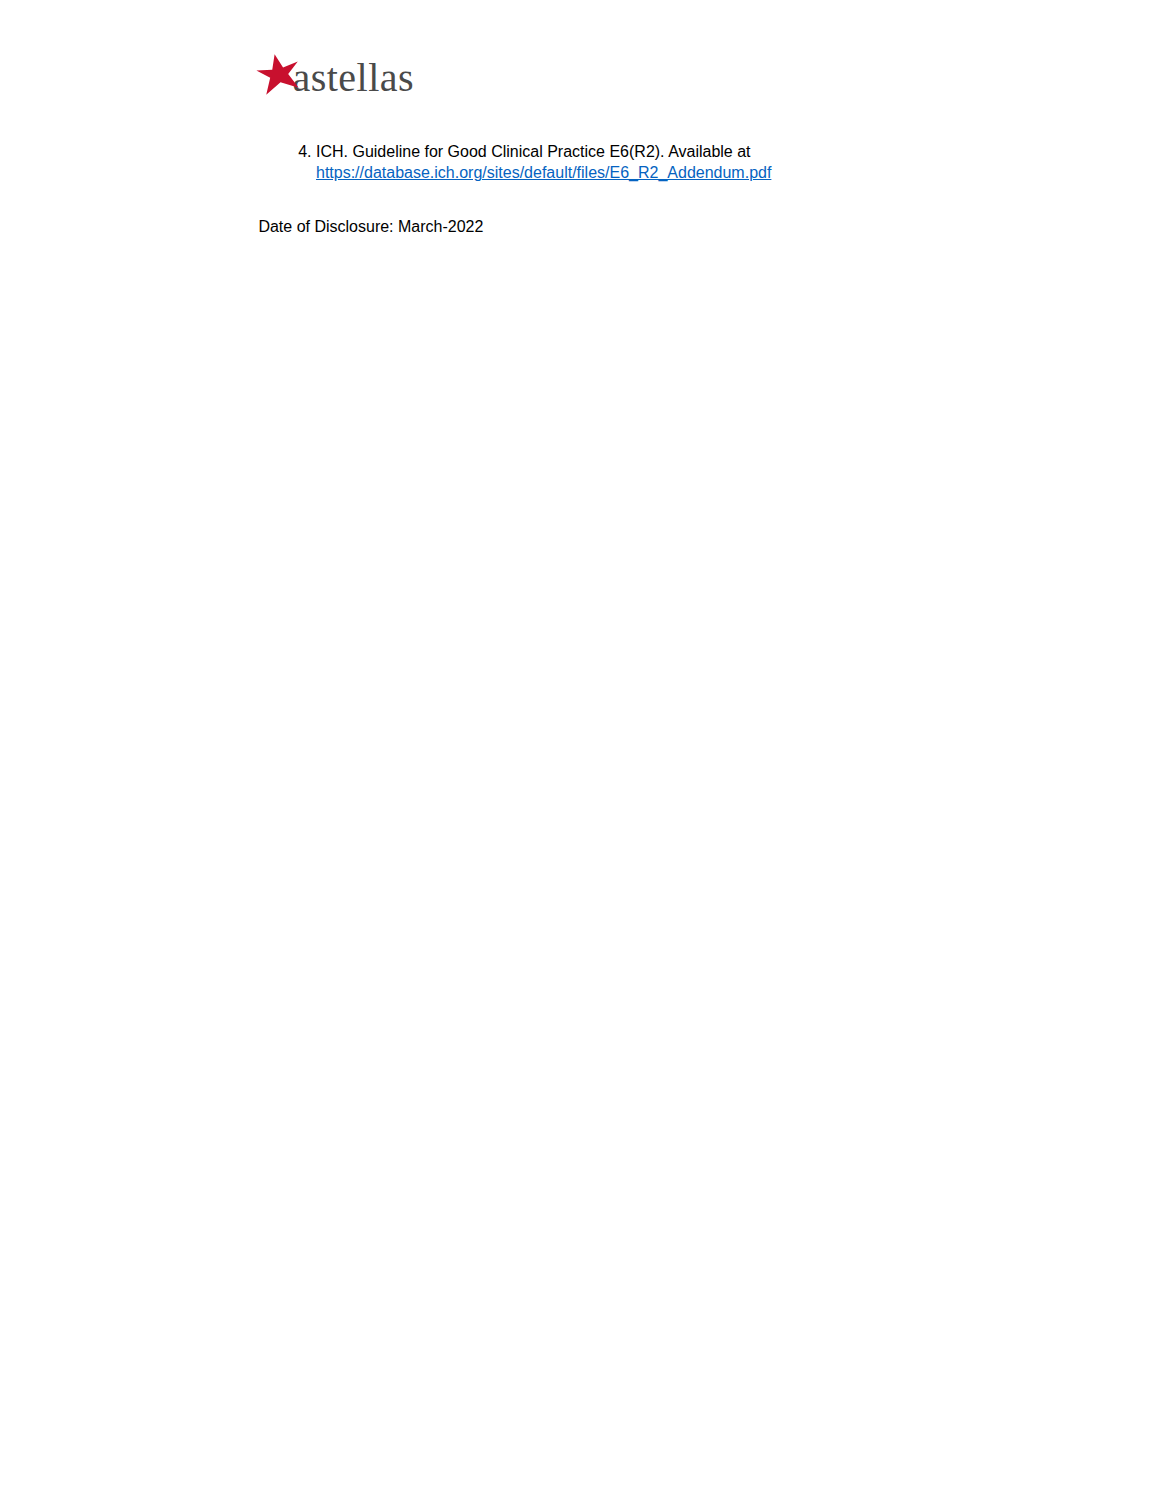astellas
ICH. Guideline for Good Clinical Practice E6(R2). Available at
https://database.ich.org/sites/default/files/E6_R2_Addendum.pdf
Date of Disclosure: March-2022